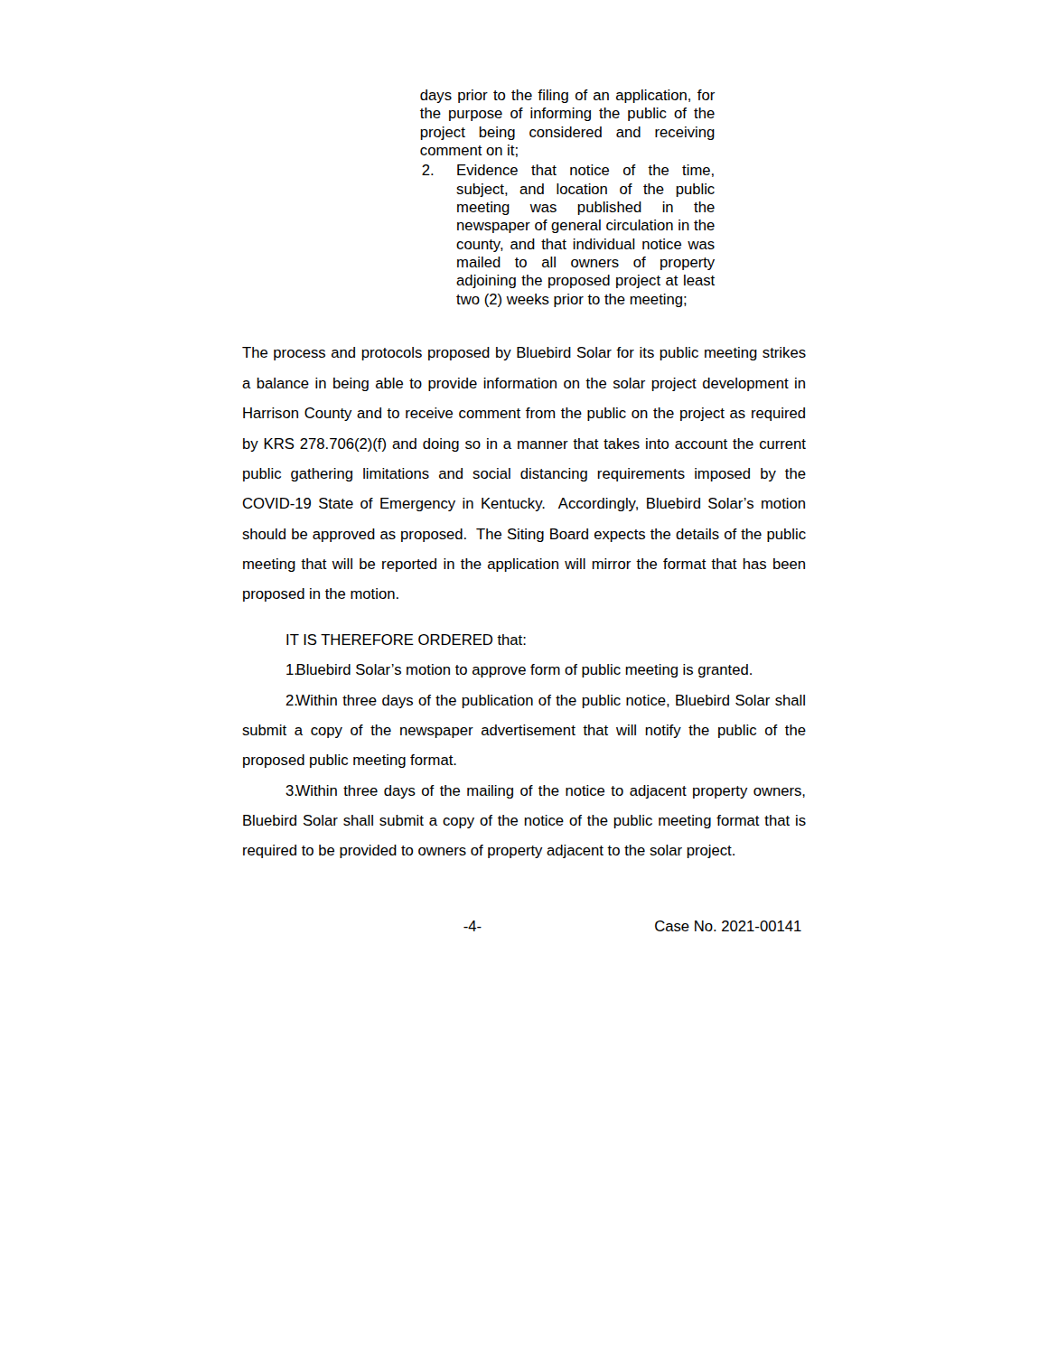days prior to the filing of an application, for the purpose of informing the public of the project being considered and receiving comment on it;
2. Evidence that notice of the time, subject, and location of the public meeting was published in the newspaper of general circulation in the county, and that individual notice was mailed to all owners of property adjoining the proposed project at least two (2) weeks prior to the meeting;
The process and protocols proposed by Bluebird Solar for its public meeting strikes a balance in being able to provide information on the solar project development in Harrison County and to receive comment from the public on the project as required by KRS 278.706(2)(f) and doing so in a manner that takes into account the current public gathering limitations and social distancing requirements imposed by the COVID-19 State of Emergency in Kentucky. Accordingly, Bluebird Solar’s motion should be approved as proposed. The Siting Board expects the details of the public meeting that will be reported in the application will mirror the format that has been proposed in the motion.
IT IS THEREFORE ORDERED that:
1. Bluebird Solar’s motion to approve form of public meeting is granted.
2. Within three days of the publication of the public notice, Bluebird Solar shall submit a copy of the newspaper advertisement that will notify the public of the proposed public meeting format.
3. Within three days of the mailing of the notice to adjacent property owners, Bluebird Solar shall submit a copy of the notice of the public meeting format that is required to be provided to owners of property adjacent to the solar project.
-4- Case No. 2021-00141